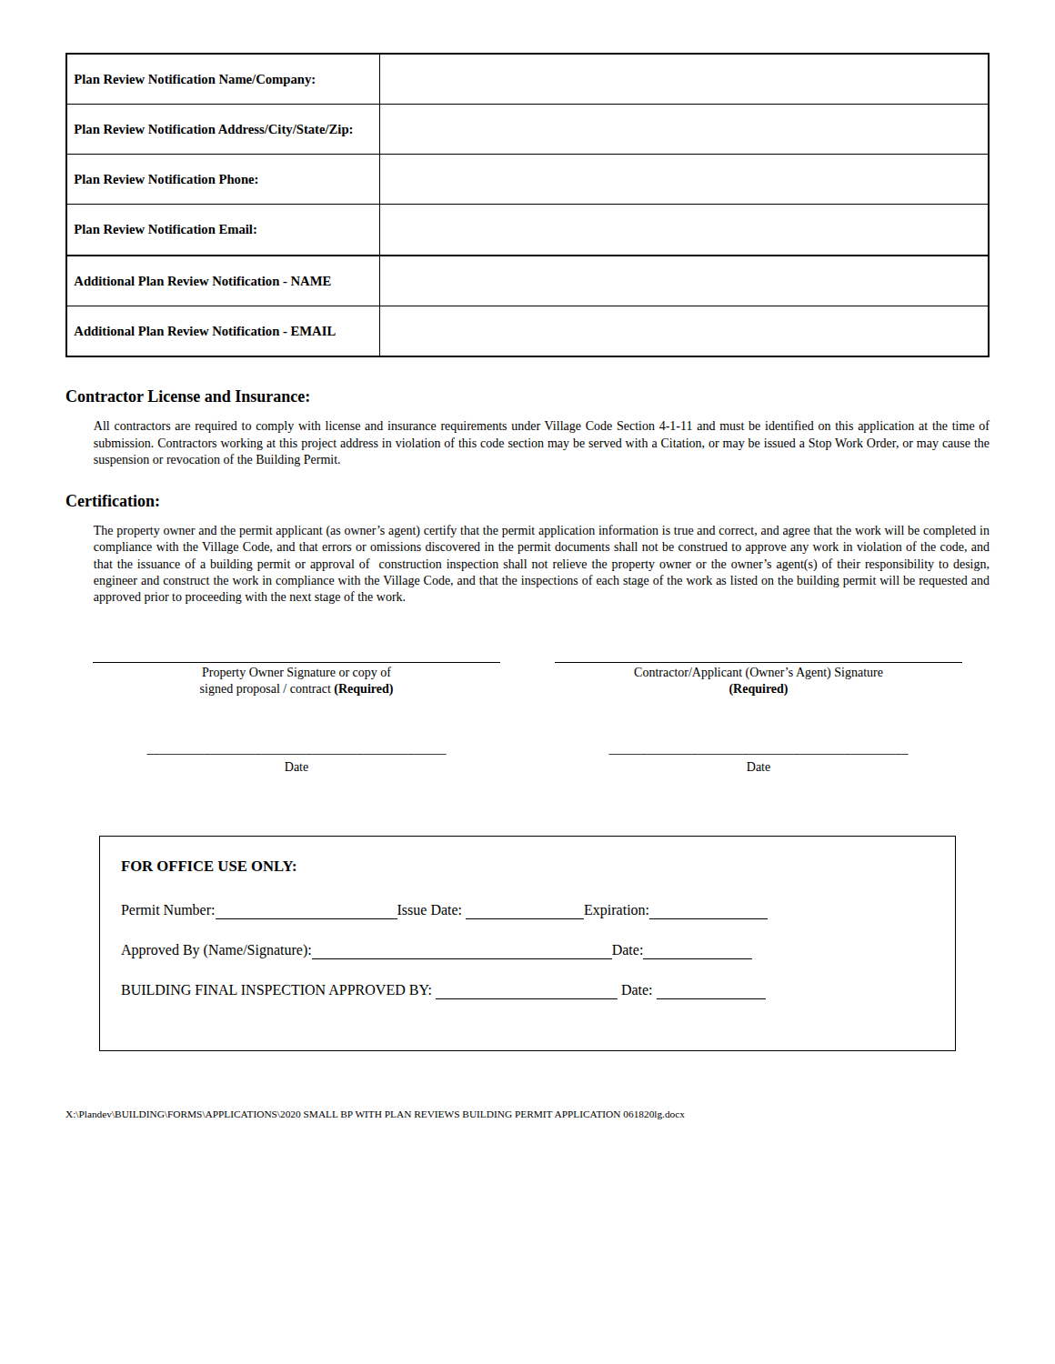| Plan Review Notification Name/Company: | |
| Plan Review Notification Address/City/State/Zip: | |
| Plan Review Notification Phone: | |
| Plan Review Notification Email: | |
| Additional Plan Review Notification - NAME | |
| Additional Plan Review Notification - EMAIL | |
Contractor License and Insurance:
All contractors are required to comply with license and insurance requirements under Village Code Section 4-1-11 and must be identified on this application at the time of submission. Contractors working at this project address in violation of this code section may be served with a Citation, or may be issued a Stop Work Order, or may cause the suspension or revocation of the Building Permit.
Certification:
The property owner and the permit applicant (as owner’s agent) certify that the permit application information is true and correct, and agree that the work will be completed in compliance with the Village Code, and that errors or omissions discovered in the permit documents shall not be construed to approve any work in violation of the code, and that the issuance of a building permit or approval of construction inspection shall not relieve the property owner or the owner’s agent(s) of their responsibility to design, engineer and construct the work in compliance with the Village Code, and that the inspections of each stage of the work as listed on the building permit will be requested and approved prior to proceeding with the next stage of the work.
| Property Owner Signature or copy of signed proposal / contract (Required) | Contractor/Applicant (Owner’s Agent) Signature (Required) |
| _______________________________________________ Date | _______________________________________________ Date |
FOR OFFICE USE ONLY:
Permit Number: Issue Date: Expiration:
Approved By (Name/Signature): Date:
BUILDING FINAL INSPECTION APPROVED BY: Date:
X:\Plandev\BUILDING\FORMS\APPLICATIONS\2020 SMALL BP WITH PLAN REVIEWS BUILDING PERMIT APPLICATION 061820lg.docx